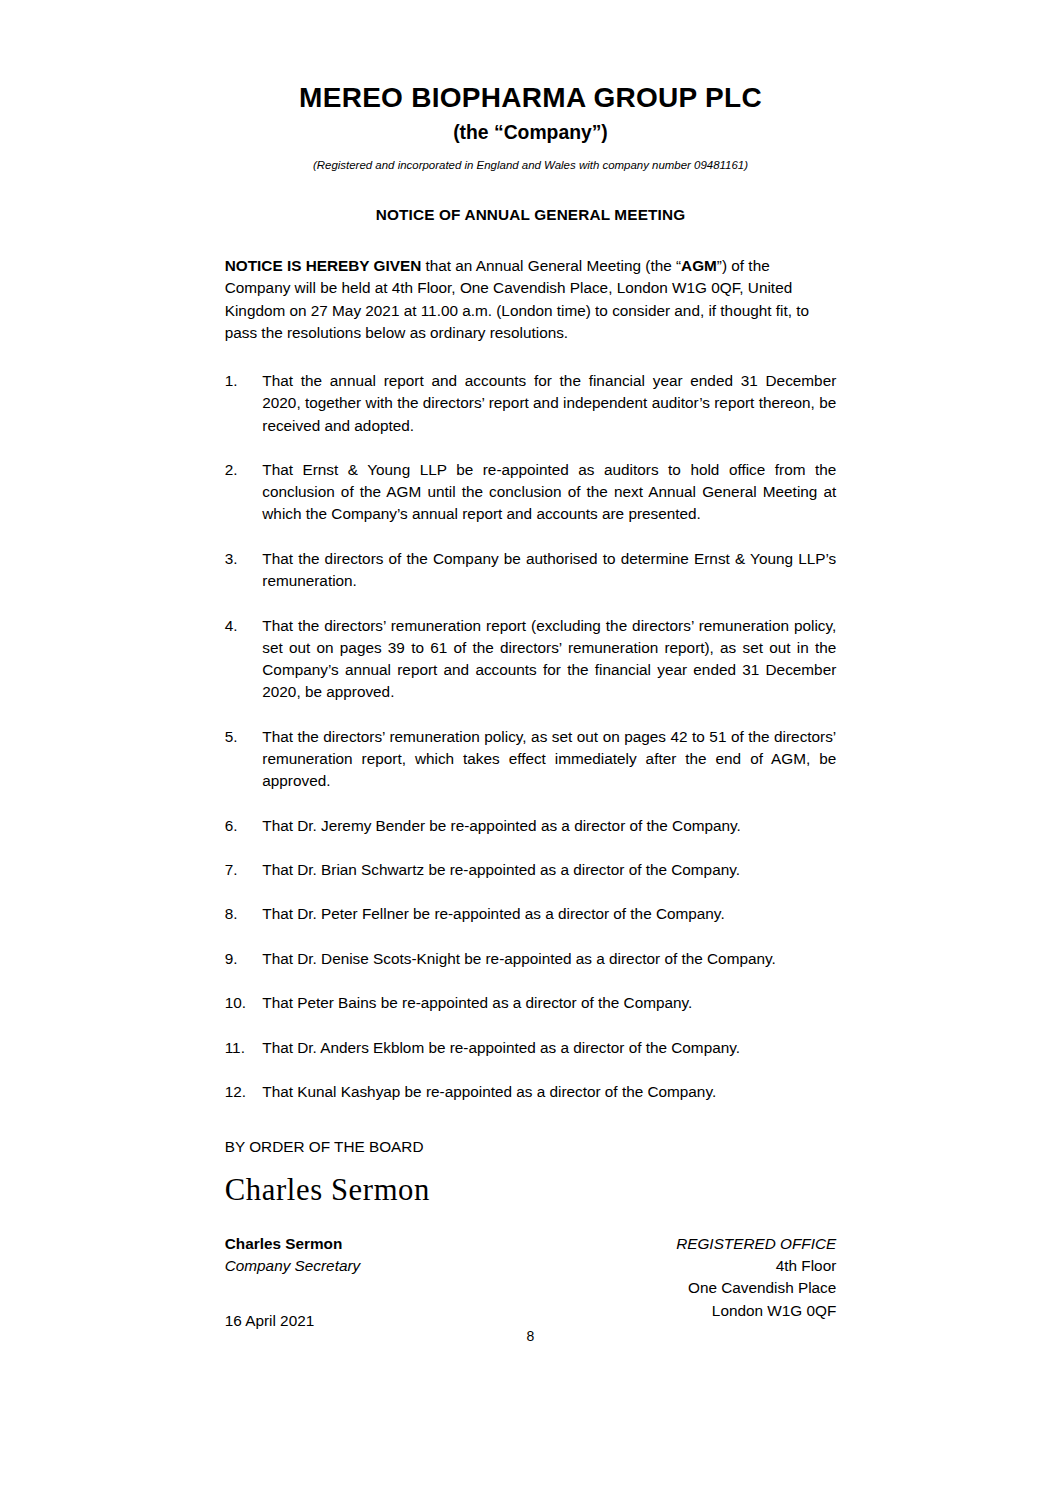MEREO BIOPHARMA GROUP PLC
(the “Company”)
(Registered and incorporated in England and Wales with company number 09481161)
NOTICE OF ANNUAL GENERAL MEETING
NOTICE IS HEREBY GIVEN that an Annual General Meeting (the “AGM”) of the Company will be held at 4th Floor, One Cavendish Place, London W1G 0QF, United Kingdom on 27 May 2021 at 11.00 a.m. (London time) to consider and, if thought fit, to pass the resolutions below as ordinary resolutions.
That the annual report and accounts for the financial year ended 31 December 2020, together with the directors’ report and independent auditor’s report thereon, be received and adopted.
That Ernst & Young LLP be re-appointed as auditors to hold office from the conclusion of the AGM until the conclusion of the next Annual General Meeting at which the Company’s annual report and accounts are presented.
That the directors of the Company be authorised to determine Ernst & Young LLP’s remuneration.
That the directors’ remuneration report (excluding the directors’ remuneration policy, set out on pages 39 to 61 of the directors’ remuneration report), as set out in the Company’s annual report and accounts for the financial year ended 31 December 2020, be approved.
That the directors’ remuneration policy, as set out on pages 42 to 51 of the directors’ remuneration report, which takes effect immediately after the end of AGM, be approved.
That Dr. Jeremy Bender be re-appointed as a director of the Company.
That Dr. Brian Schwartz be re-appointed as a director of the Company.
That Dr. Peter Fellner be re-appointed as a director of the Company.
That Dr. Denise Scots-Knight be re-appointed as a director of the Company.
That Peter Bains be re-appointed as a director of the Company.
That Dr. Anders Ekblom be re-appointed as a director of the Company.
That Kunal Kashyap be re-appointed as a director of the Company.
BY ORDER OF THE BOARD
Charles Sermon
Charles Sermon
Company Secretary
16 April 2021
REGISTERED OFFICE
4th Floor
One Cavendish Place
London W1G 0QF
8